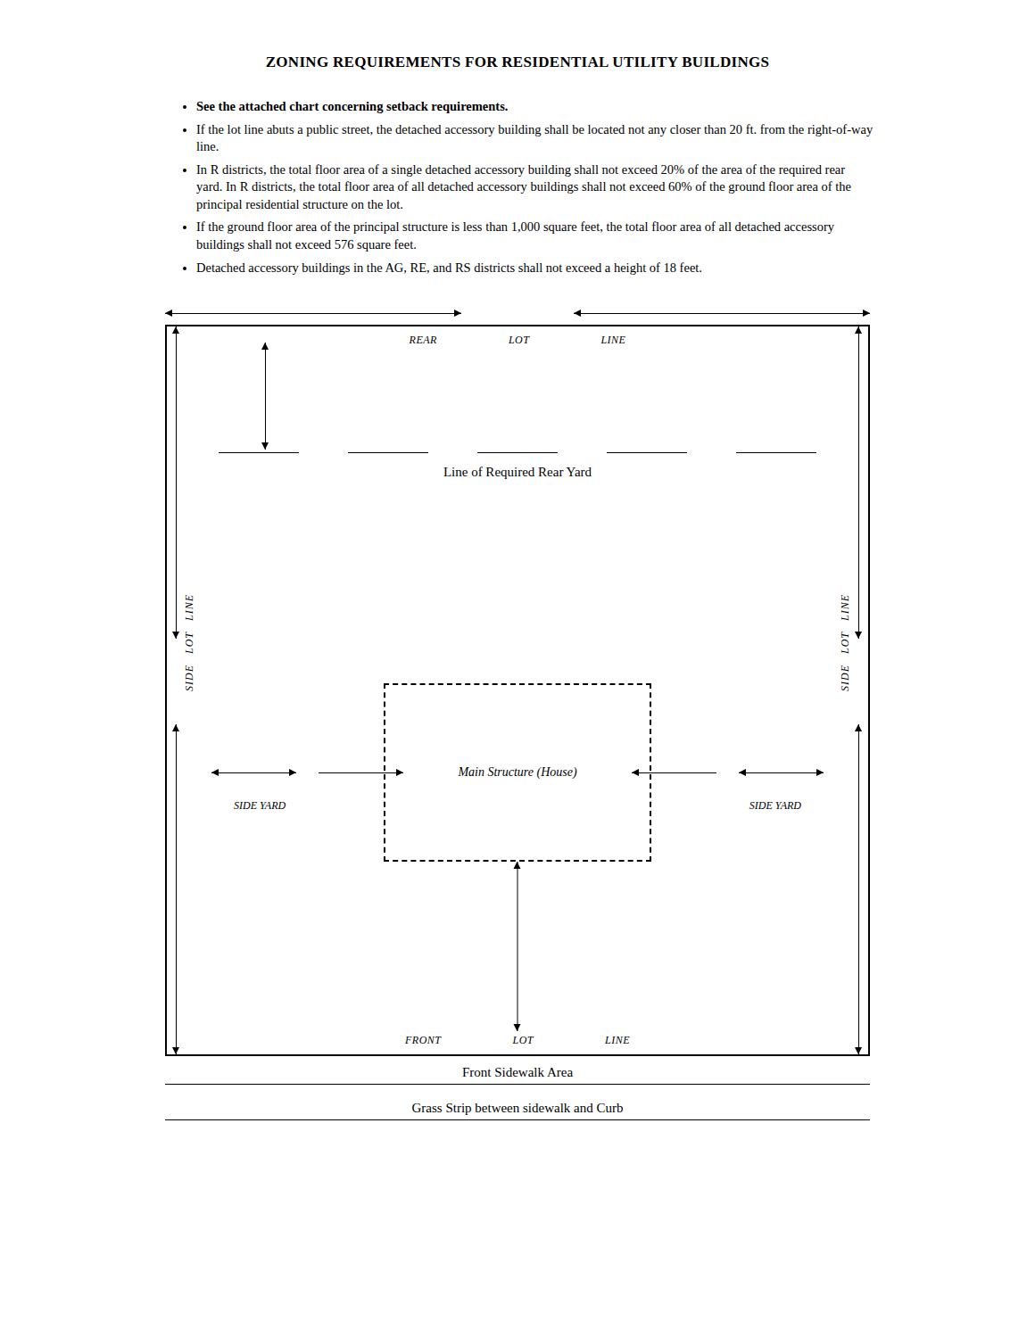ZONING REQUIREMENTS FOR RESIDENTIAL UTILITY BUILDINGS
See the attached chart concerning setback requirements.
If the lot line abuts a public street, the detached accessory building shall be located not any closer than 20 ft. from the right-of-way line.
In R districts, the total floor area of a single detached accessory building shall not exceed 20% of the area of the required rear yard. In R districts, the total floor area of all detached accessory buildings shall not exceed 60% of the ground floor area of the principal residential structure on the lot.
If the ground floor area of the principal structure is less than 1,000 square feet, the total floor area of all detached accessory buildings shall not exceed 576 square feet.
Detached accessory buildings in the AG, RE, and RS districts shall not exceed a height of 18 feet.
REAR LOT LINE
Line of Required Rear Yard
SIDE LOT LINE
SIDE LOT LINE
Main Structure (House)
SIDE YARD
SIDE YARD
FRONT LOT LINE
Front Sidewalk Area
Grass Strip between sidewalk and Curb